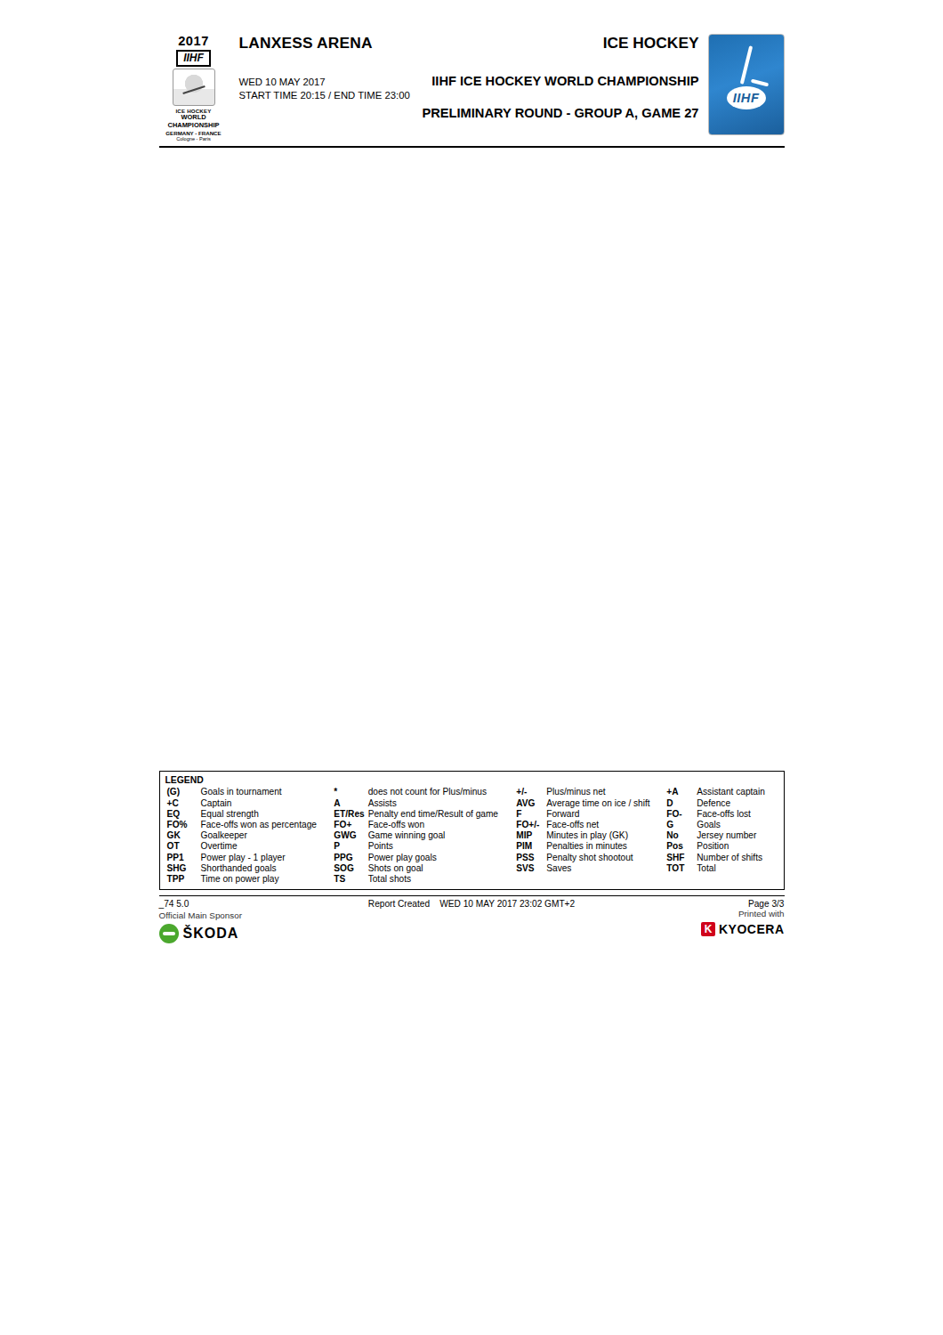2017
IIHF
ICE HOCKEY
WORLD
CHAMPIONSHIP
GERMANY - FRANCE
Cologne - Paris
LANXESS ARENA
WED 10 MAY 2017
START TIME 20:15 / END TIME 23:00
ICE HOCKEY
IIHF ICE HOCKEY WORLD CHAMPIONSHIP
PRELIMINARY ROUND - GROUP A, GAME 27
IIHF
LEGEND
| (G) | Goals in tournament | * | does not count for Plus/minus | +/- | Plus/minus net | +A | Assistant captain |
| +C | Captain | A | Assists | AVG | Average time on ice / shift | D | Defence |
| EQ | Equal strength | ET/Res | Penalty end time/Result of game | F | Forward | FO- | Face-offs lost |
| FO% | Face-offs won as percentage | FO+ | Face-offs won | FO+/- | Face-offs net | G | Goals |
| GK | Goalkeeper | GWG | Game winning goal | MIP | Minutes in play (GK) | No | Jersey number |
| OT | Overtime | P | Points | PIM | Penalties in minutes | Pos | Position |
| PP1 | Power play - 1 player | PPG | Power play goals | PSS | Penalty shot shootout | SHF | Number of shifts |
| SHG | Shorthanded goals | SOG | Shots on goal | SVS | Saves | TOT | Total |
| TPP | Time on power play | TS | Total shots | | | | |
_74 5.0
Official Main Sponsor
ŠKODA
Report Created WED 10 MAY 2017 23:02 GMT+2
Page 3/3
Printed with
K
KYOCERA